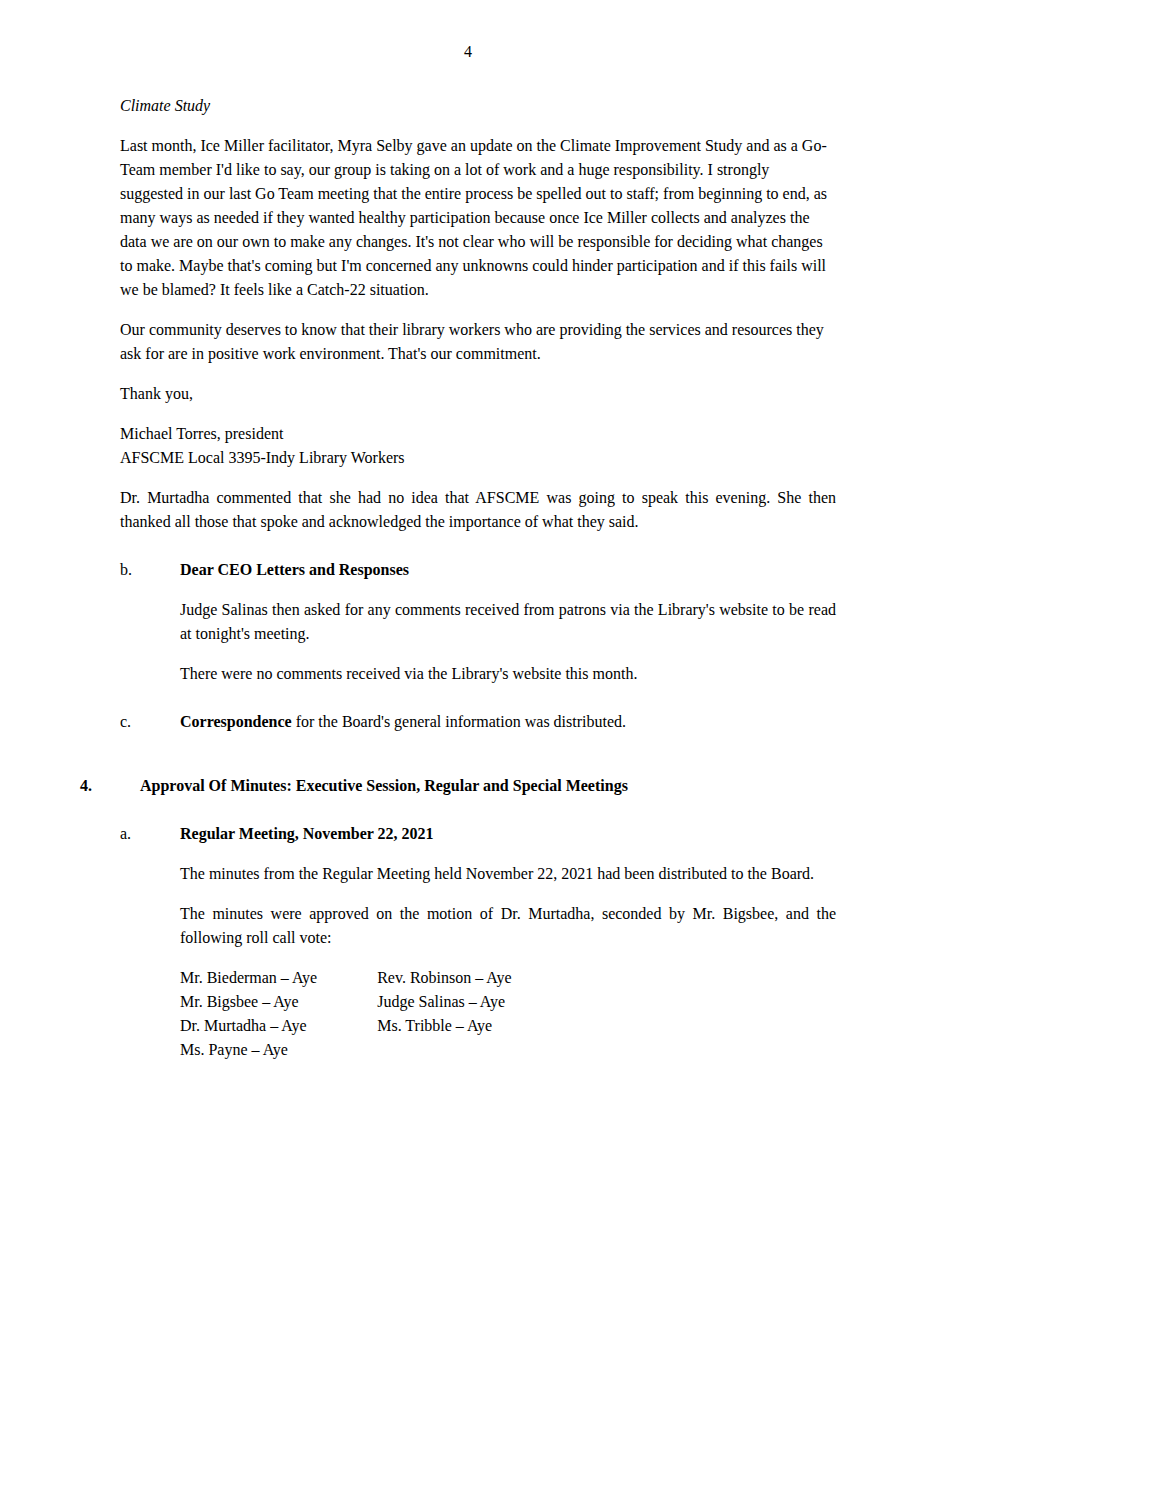4
Climate Study
Last month, Ice Miller facilitator, Myra Selby gave an update on the Climate Improvement Study and as a Go-Team member I'd like to say, our group is taking on a lot of work and a huge responsibility. I strongly suggested in our last Go Team meeting that the entire process be spelled out to staff; from beginning to end, as many ways as needed if they wanted healthy participation because once Ice Miller collects and analyzes the data we are on our own to make any changes. It's not clear who will be responsible for deciding what changes to make. Maybe that's coming but I'm concerned any unknowns could hinder participation and if this fails will we be blamed? It feels like a Catch-22 situation.
Our community deserves to know that their library workers who are providing the services and resources they ask for are in positive work environment. That's our commitment.
Thank you,
Michael Torres, president
AFSCME Local 3395-Indy Library Workers
Dr. Murtadha commented that she had no idea that AFSCME was going to speak this evening. She then thanked all those that spoke and acknowledged the importance of what they said.
b.
Dear CEO Letters and Responses
Judge Salinas then asked for any comments received from patrons via the Library's website to be read at tonight's meeting.
There were no comments received via the Library's website this month.
c.
Correspondence for the Board's general information was distributed.
4.
Approval Of Minutes: Executive Session, Regular and Special Meetings
a.
Regular Meeting, November 22, 2021
The minutes from the Regular Meeting held November 22, 2021 had been distributed to the Board.
The minutes were approved on the motion of Dr. Murtadha, seconded by Mr. Bigsbee, and the following roll call vote:
| Mr. Biederman – Aye | Rev. Robinson – Aye |
| Mr. Bigsbee – Aye | Judge Salinas – Aye |
| Dr. Murtadha – Aye | Ms. Tribble – Aye |
| Ms. Payne – Aye | |